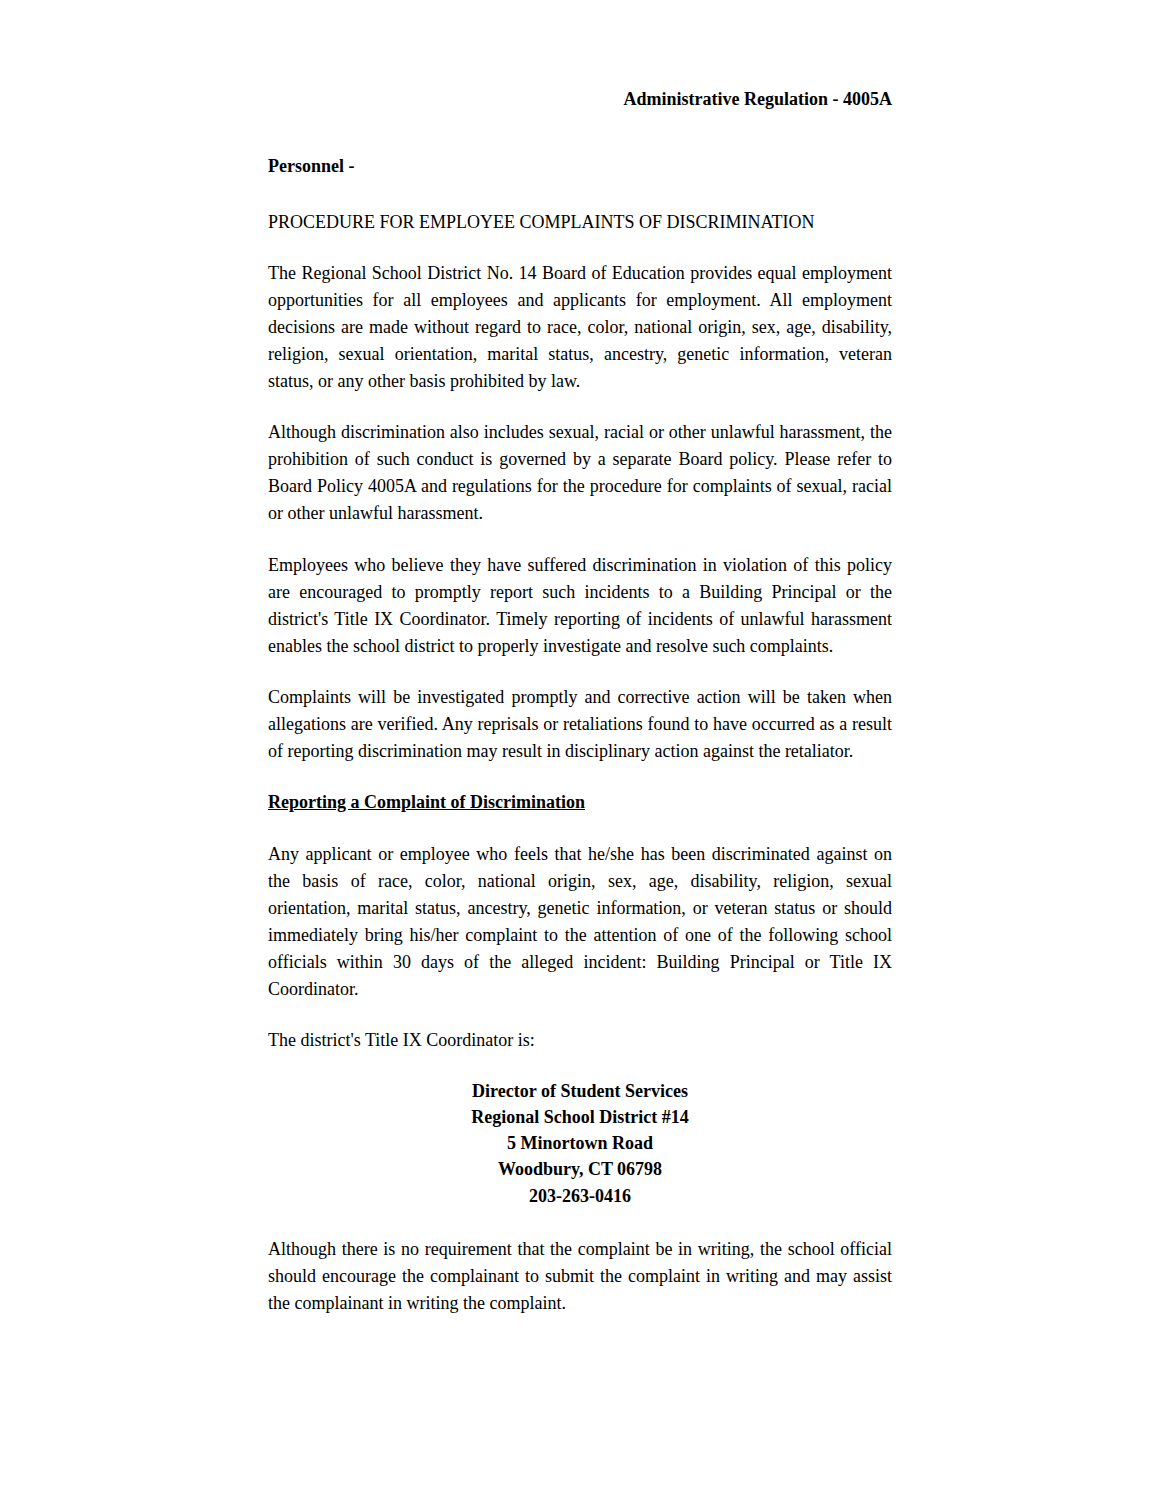Administrative Regulation - 4005A
Personnel -
PROCEDURE FOR EMPLOYEE COMPLAINTS OF DISCRIMINATION
The Regional School District No. 14 Board of Education provides equal employment opportunities for all employees and applicants for employment. All employment decisions are made without regard to race, color, national origin, sex, age, disability, religion, sexual orientation, marital status, ancestry, genetic information, veteran status, or any other basis prohibited by law.
Although discrimination also includes sexual, racial or other unlawful harassment, the prohibition of such conduct is governed by a separate Board policy. Please refer to Board Policy 4005A and regulations for the procedure for complaints of sexual, racial or other unlawful harassment.
Employees who believe they have suffered discrimination in violation of this policy are encouraged to promptly report such incidents to a Building Principal or the district's Title IX Coordinator. Timely reporting of incidents of unlawful harassment enables the school district to properly investigate and resolve such complaints.
Complaints will be investigated promptly and corrective action will be taken when allegations are verified. Any reprisals or retaliations found to have occurred as a result of reporting discrimination may result in disciplinary action against the retaliator.
Reporting a Complaint of Discrimination
Any applicant or employee who feels that he/she has been discriminated against on the basis of race, color, national origin, sex, age, disability, religion, sexual orientation, marital status, ancestry, genetic information, or veteran status or should immediately bring his/her complaint to the attention of one of the following school officials within 30 days of the alleged incident: Building Principal or Title IX Coordinator.
The district's Title IX Coordinator is:
Director of Student Services
Regional School District #14
5 Minortown Road
Woodbury, CT 06798
203-263-0416
Although there is no requirement that the complaint be in writing, the school official should encourage the complainant to submit the complaint in writing and may assist the complainant in writing the complaint.